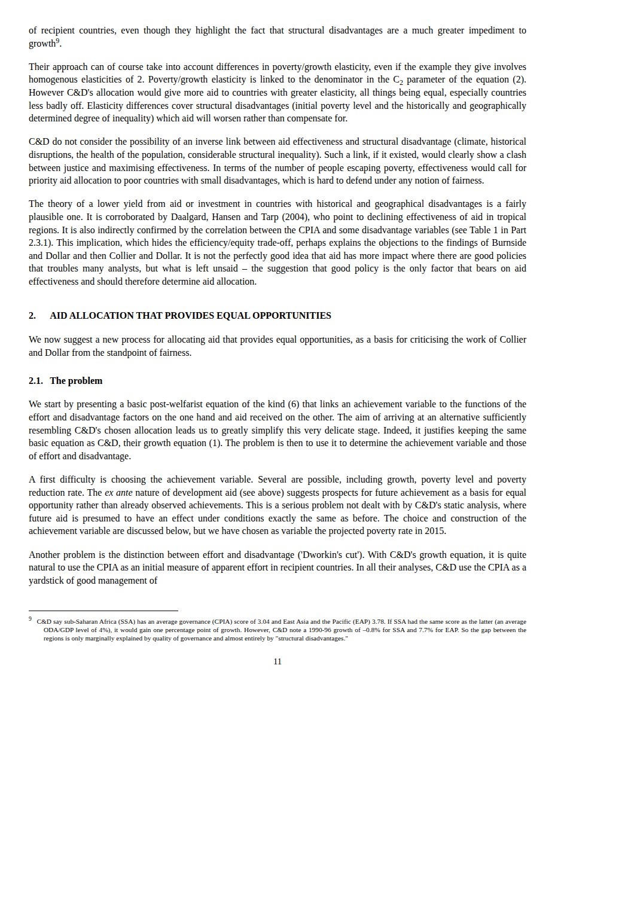of recipient countries, even though they highlight the fact that structural disadvantages are a much greater impediment to growth9.
Their approach can of course take into account differences in poverty/growth elasticity, even if the example they give involves homogenous elasticities of 2. Poverty/growth elasticity is linked to the denominator in the C2 parameter of the equation (2). However C&D's allocation would give more aid to countries with greater elasticity, all things being equal, especially countries less badly off. Elasticity differences cover structural disadvantages (initial poverty level and the historically and geographically determined degree of inequality) which aid will worsen rather than compensate for.
C&D do not consider the possibility of an inverse link between aid effectiveness and structural disadvantage (climate, historical disruptions, the health of the population, considerable structural inequality). Such a link, if it existed, would clearly show a clash between justice and maximising effectiveness. In terms of the number of people escaping poverty, effectiveness would call for priority aid allocation to poor countries with small disadvantages, which is hard to defend under any notion of fairness.
The theory of a lower yield from aid or investment in countries with historical and geographical disadvantages is a fairly plausible one. It is corroborated by Daalgard, Hansen and Tarp (2004), who point to declining effectiveness of aid in tropical regions. It is also indirectly confirmed by the correlation between the CPIA and some disadvantage variables (see Table 1 in Part 2.3.1). This implication, which hides the efficiency/equity trade-off, perhaps explains the objections to the findings of Burnside and Dollar and then Collier and Dollar. It is not the perfectly good idea that aid has more impact where there are good policies that troubles many analysts, but what is left unsaid – the suggestion that good policy is the only factor that bears on aid effectiveness and should therefore determine aid allocation.
2. AID ALLOCATION THAT PROVIDES EQUAL OPPORTUNITIES
We now suggest a new process for allocating aid that provides equal opportunities, as a basis for criticising the work of Collier and Dollar from the standpoint of fairness.
2.1. The problem
We start by presenting a basic post-welfarist equation of the kind (6) that links an achievement variable to the functions of the effort and disadvantage factors on the one hand and aid received on the other. The aim of arriving at an alternative sufficiently resembling C&D's chosen allocation leads us to greatly simplify this very delicate stage. Indeed, it justifies keeping the same basic equation as C&D, their growth equation (1). The problem is then to use it to determine the achievement variable and those of effort and disadvantage.
A first difficulty is choosing the achievement variable. Several are possible, including growth, poverty level and poverty reduction rate. The ex ante nature of development aid (see above) suggests prospects for future achievement as a basis for equal opportunity rather than already observed achievements. This is a serious problem not dealt with by C&D's static analysis, where future aid is presumed to have an effect under conditions exactly the same as before. The choice and construction of the achievement variable are discussed below, but we have chosen as variable the projected poverty rate in 2015.
Another problem is the distinction between effort and disadvantage ('Dworkin's cut'). With C&D's growth equation, it is quite natural to use the CPIA as an initial measure of apparent effort in recipient countries. In all their analyses, C&D use the CPIA as a yardstick of good management of
9 C&D say sub-Saharan Africa (SSA) has an average governance (CPIA) score of 3.04 and East Asia and the Pacific (EAP) 3.78. If SSA had the same score as the latter (an average ODA/GDP level of 4%), it would gain one percentage point of growth. However, C&D note a 1990-96 growth of –0.8% for SSA and 7.7% for EAP. So the gap between the regions is only marginally explained by quality of governance and almost entirely by "structural disadvantages."
11